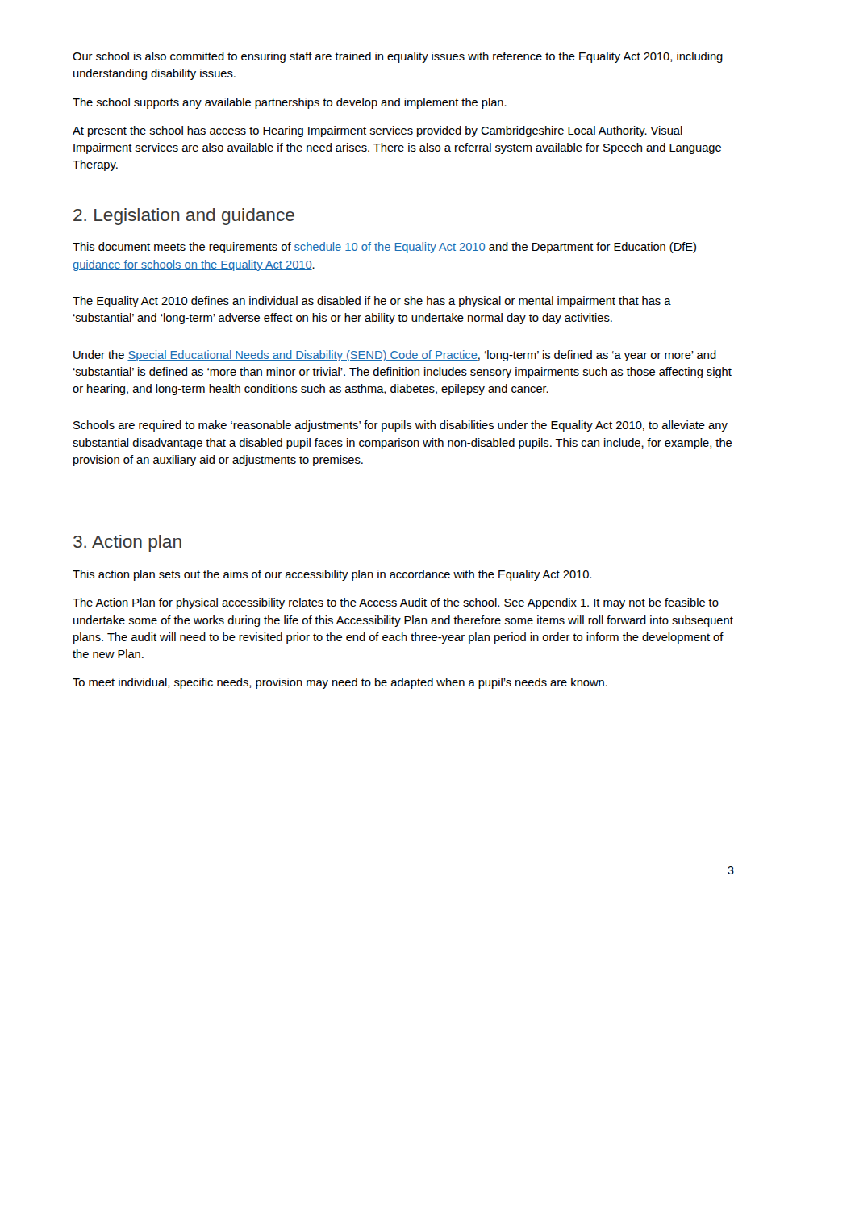Our school is also committed to ensuring staff are trained in equality issues with reference to the Equality Act 2010, including understanding disability issues.
The school supports any available partnerships to develop and implement the plan.
At present the school has access to Hearing Impairment services provided by Cambridgeshire Local Authority. Visual Impairment services are also available if the need arises. There is also a referral system available for Speech and Language Therapy.
2. Legislation and guidance
This document meets the requirements of schedule 10 of the Equality Act 2010 and the Department for Education (DfE) guidance for schools on the Equality Act 2010.
The Equality Act 2010 defines an individual as disabled if he or she has a physical or mental impairment that has a ‘substantial’ and ‘long-term’ adverse effect on his or her ability to undertake normal day to day activities.
Under the Special Educational Needs and Disability (SEND) Code of Practice, ‘long-term’ is defined as ‘a year or more’ and ‘substantial’ is defined as ‘more than minor or trivial’. The definition includes sensory impairments such as those affecting sight or hearing, and long-term health conditions such as asthma, diabetes, epilepsy and cancer.
Schools are required to make ‘reasonable adjustments’ for pupils with disabilities under the Equality Act 2010, to alleviate any substantial disadvantage that a disabled pupil faces in comparison with non-disabled pupils. This can include, for example, the provision of an auxiliary aid or adjustments to premises.
3. Action plan
This action plan sets out the aims of our accessibility plan in accordance with the Equality Act 2010.
The Action Plan for physical accessibility relates to the Access Audit of the school. See Appendix 1. It may not be feasible to undertake some of the works during the life of this Accessibility Plan and therefore some items will roll forward into subsequent plans. The audit will need to be revisited prior to the end of each three-year plan period in order to inform the development of the new Plan.
To meet individual, specific needs, provision may need to be adapted when a pupil’s needs are known.
3